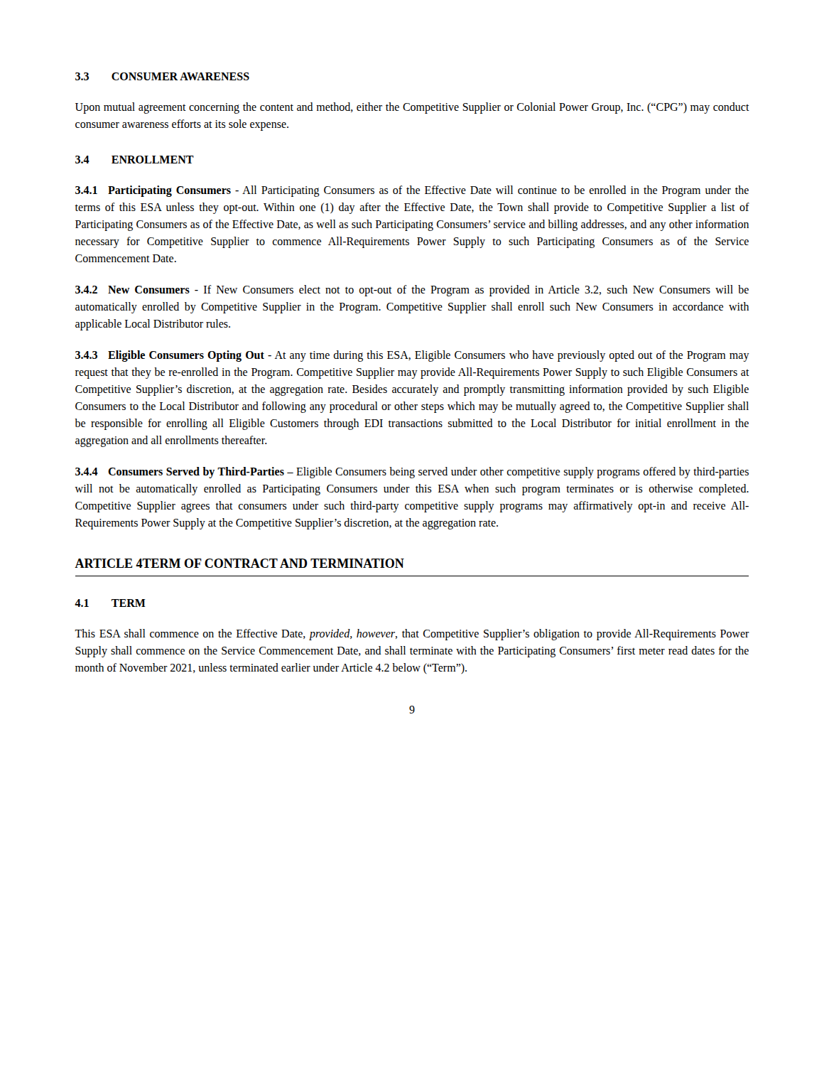3.3 CONSUMER AWARENESS
Upon mutual agreement concerning the content and method, either the Competitive Supplier or Colonial Power Group, Inc. (“CPG”) may conduct consumer awareness efforts at its sole expense.
3.4 ENROLLMENT
3.4.1 Participating Consumers - All Participating Consumers as of the Effective Date will continue to be enrolled in the Program under the terms of this ESA unless they opt-out. Within one (1) day after the Effective Date, the Town shall provide to Competitive Supplier a list of Participating Consumers as of the Effective Date, as well as such Participating Consumers’ service and billing addresses, and any other information necessary for Competitive Supplier to commence All-Requirements Power Supply to such Participating Consumers as of the Service Commencement Date.
3.4.2 New Consumers - If New Consumers elect not to opt-out of the Program as provided in Article 3.2, such New Consumers will be automatically enrolled by Competitive Supplier in the Program. Competitive Supplier shall enroll such New Consumers in accordance with applicable Local Distributor rules.
3.4.3 Eligible Consumers Opting Out - At any time during this ESA, Eligible Consumers who have previously opted out of the Program may request that they be re-enrolled in the Program. Competitive Supplier may provide All-Requirements Power Supply to such Eligible Consumers at Competitive Supplier’s discretion, at the aggregation rate. Besides accurately and promptly transmitting information provided by such Eligible Consumers to the Local Distributor and following any procedural or other steps which may be mutually agreed to, the Competitive Supplier shall be responsible for enrolling all Eligible Customers through EDI transactions submitted to the Local Distributor for initial enrollment in the aggregation and all enrollments thereafter.
3.4.4 Consumers Served by Third-Parties – Eligible Consumers being served under other competitive supply programs offered by third-parties will not be automatically enrolled as Participating Consumers under this ESA when such program terminates or is otherwise completed. Competitive Supplier agrees that consumers under such third-party competitive supply programs may affirmatively opt-in and receive All-Requirements Power Supply at the Competitive Supplier’s discretion, at the aggregation rate.
ARTICLE 4 TERM OF CONTRACT AND TERMINATION
4.1 TERM
This ESA shall commence on the Effective Date, provided, however, that Competitive Supplier’s obligation to provide All-Requirements Power Supply shall commence on the Service Commencement Date, and shall terminate with the Participating Consumers’ first meter read dates for the month of November 2021, unless terminated earlier under Article 4.2 below (“Term”).
9